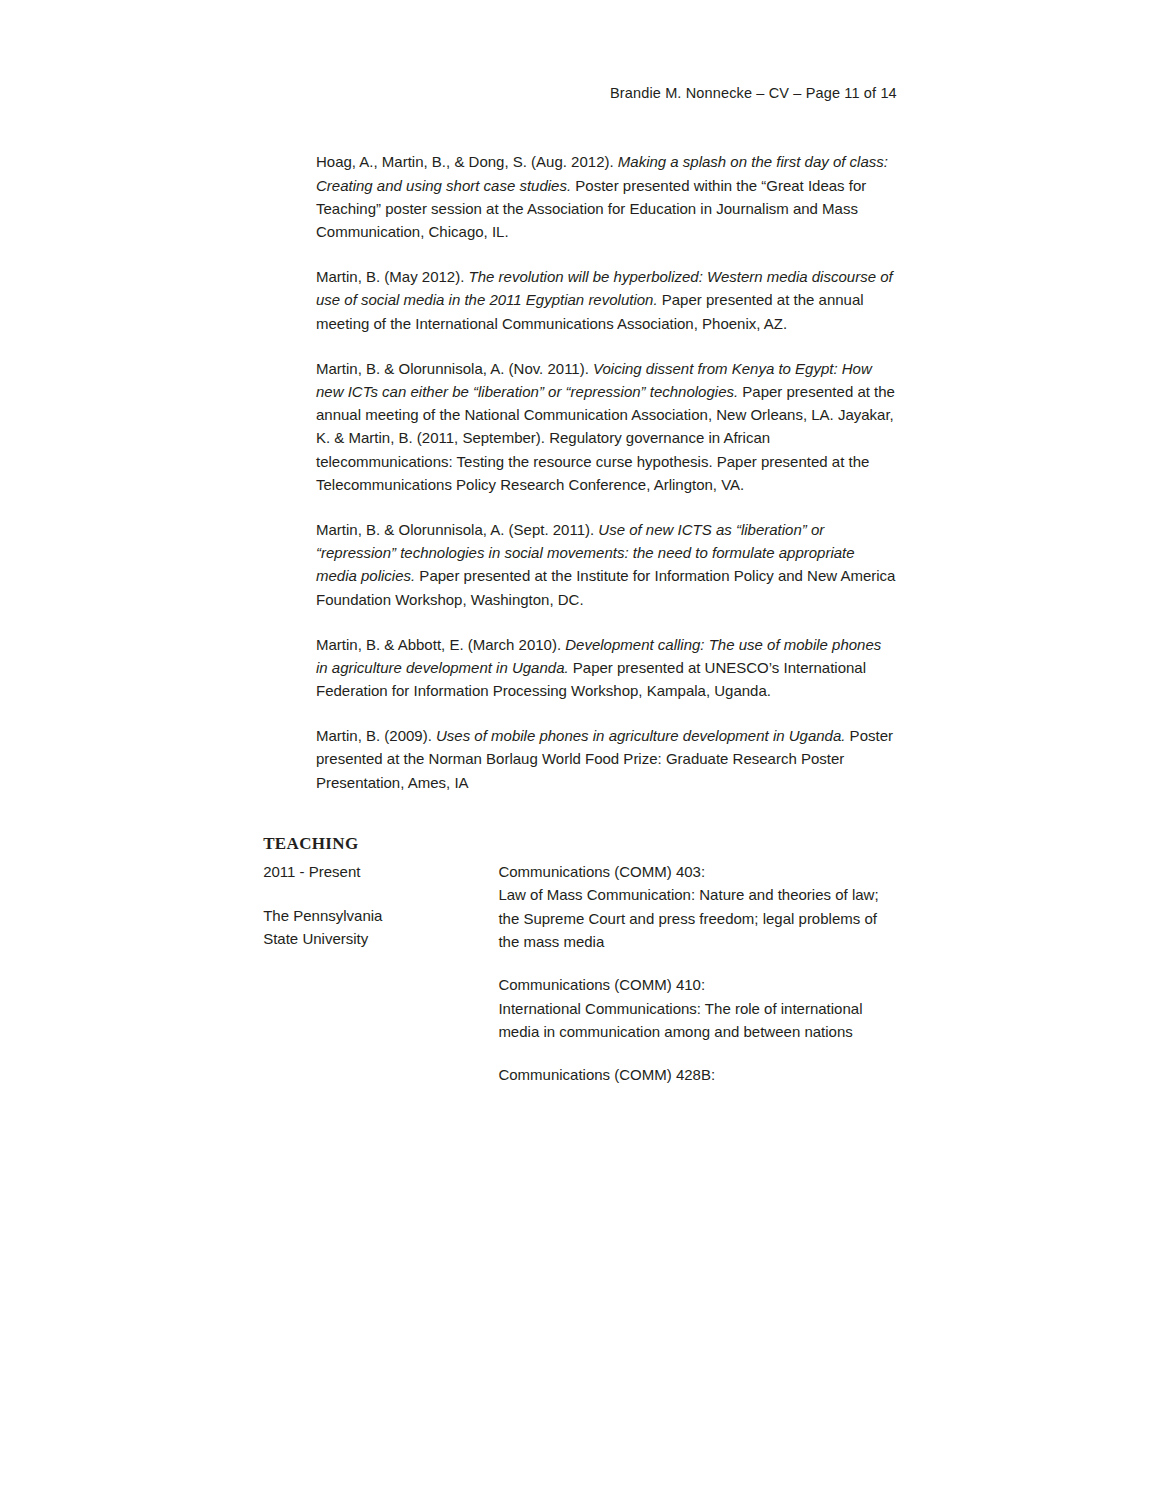Brandie M. Nonnecke – CV – Page 11 of 14
Hoag, A., Martin, B., & Dong, S. (Aug. 2012). Making a splash on the first day of class: Creating and using short case studies. Poster presented within the “Great Ideas for Teaching” poster session at the Association for Education in Journalism and Mass Communication, Chicago, IL.
Martin, B. (May 2012). The revolution will be hyperbolized: Western media discourse of use of social media in the 2011 Egyptian revolution. Paper presented at the annual meeting of the International Communications Association, Phoenix, AZ.
Martin, B. & Olorunnisola, A. (Nov. 2011). Voicing dissent from Kenya to Egypt: How new ICTs can either be “liberation” or “repression” technologies. Paper presented at the annual meeting of the National Communication Association, New Orleans, LA. Jayakar, K. & Martin, B. (2011, September). Regulatory governance in African telecommunications: Testing the resource curse hypothesis. Paper presented at the Telecommunications Policy Research Conference, Arlington, VA.
Martin, B. & Olorunnisola, A. (Sept. 2011). Use of new ICTS as “liberation” or “repression” technologies in social movements: the need to formulate appropriate media policies. Paper presented at the Institute for Information Policy and New America Foundation Workshop, Washington, DC.
Martin, B. & Abbott, E. (March 2010). Development calling: The use of mobile phones in agriculture development in Uganda. Paper presented at UNESCO’s International Federation for Information Processing Workshop, Kampala, Uganda.
Martin, B. (2009). Uses of mobile phones in agriculture development in Uganda. Poster presented at the Norman Borlaug World Food Prize: Graduate Research Poster Presentation, Ames, IA
TEACHING
| 2011 - Present The Pennsylvania State University | Communications (COMM) 403: Law of Mass Communication: Nature and theories of law; the Supreme Court and press freedom; legal problems of the mass media Communications (COMM) 410: International Communications: The role of international media in communication among and between nations Communications (COMM) 428B: |